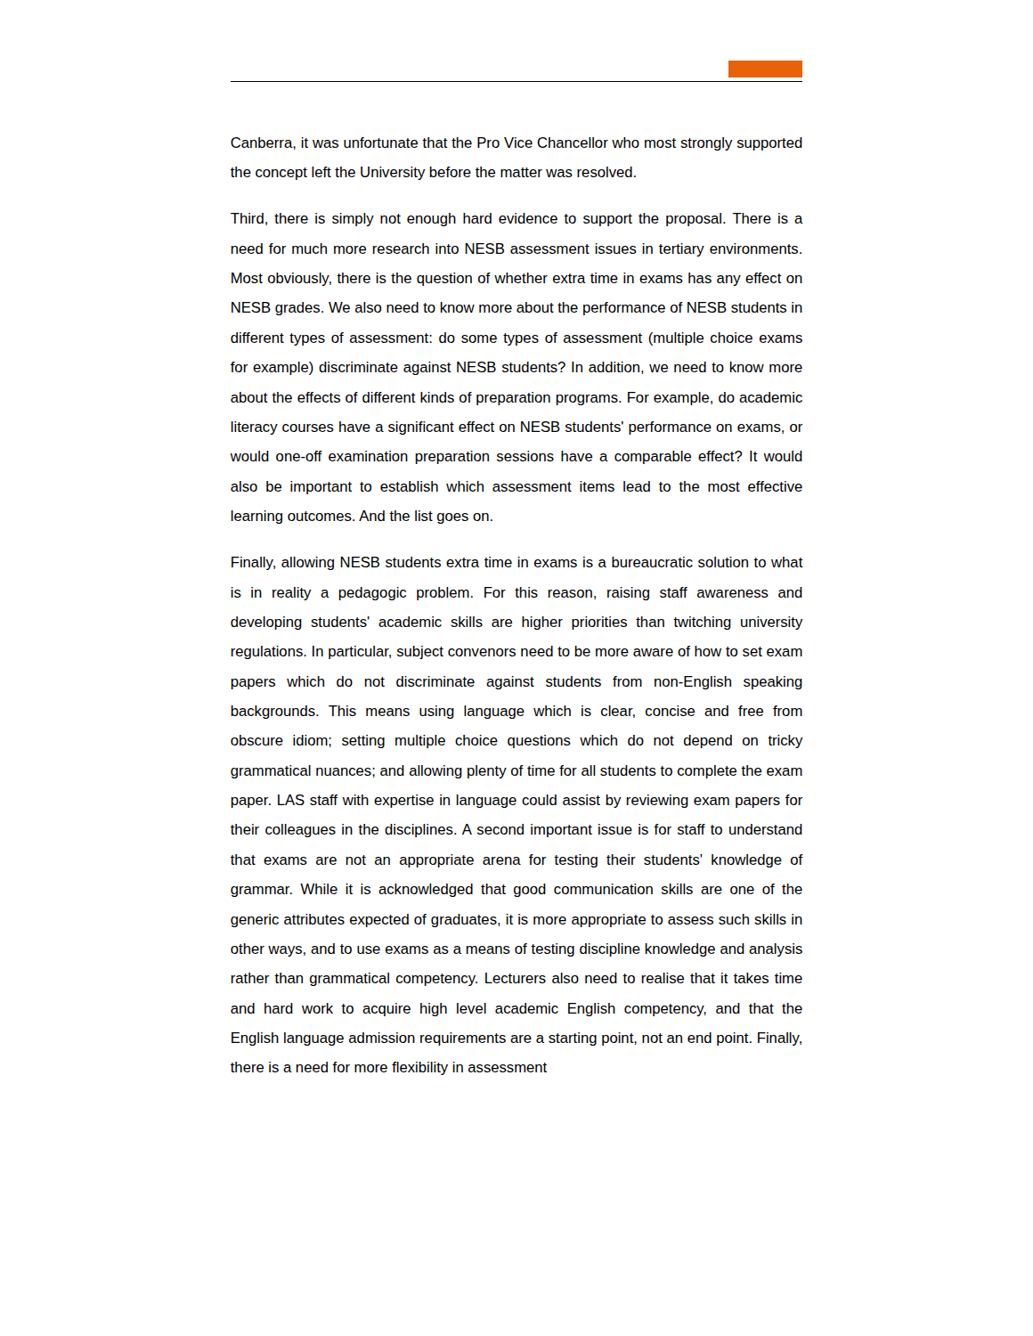Canberra, it was unfortunate that the Pro Vice Chancellor who most strongly supported the concept left the University before the matter was resolved.
Third, there is simply not enough hard evidence to support the proposal. There is a need for much more research into NESB assessment issues in tertiary environments. Most obviously, there is the question of whether extra time in exams has any effect on NESB grades. We also need to know more about the performance of NESB students in different types of assessment: do some types of assessment (multiple choice exams for example) discriminate against NESB students? In addition, we need to know more about the effects of different kinds of preparation programs. For example, do academic literacy courses have a significant effect on NESB students' performance on exams, or would one-off examination preparation sessions have a comparable effect? It would also be important to establish which assessment items lead to the most effective learning outcomes. And the list goes on.
Finally, allowing NESB students extra time in exams is a bureaucratic solution to what is in reality a pedagogic problem. For this reason, raising staff awareness and developing students' academic skills are higher priorities than twitching university regulations. In particular, subject convenors need to be more aware of how to set exam papers which do not discriminate against students from non-English speaking backgrounds. This means using language which is clear, concise and free from obscure idiom; setting multiple choice questions which do not depend on tricky grammatical nuances; and allowing plenty of time for all students to complete the exam paper. LAS staff with expertise in language could assist by reviewing exam papers for their colleagues in the disciplines. A second important issue is for staff to understand that exams are not an appropriate arena for testing their students' knowledge of grammar. While it is acknowledged that good communication skills are one of the generic attributes expected of graduates, it is more appropriate to assess such skills in other ways, and to use exams as a means of testing discipline knowledge and analysis rather than grammatical competency. Lecturers also need to realise that it takes time and hard work to acquire high level academic English competency, and that the English language admission requirements are a starting point, not an end point. Finally, there is a need for more flexibility in assessment